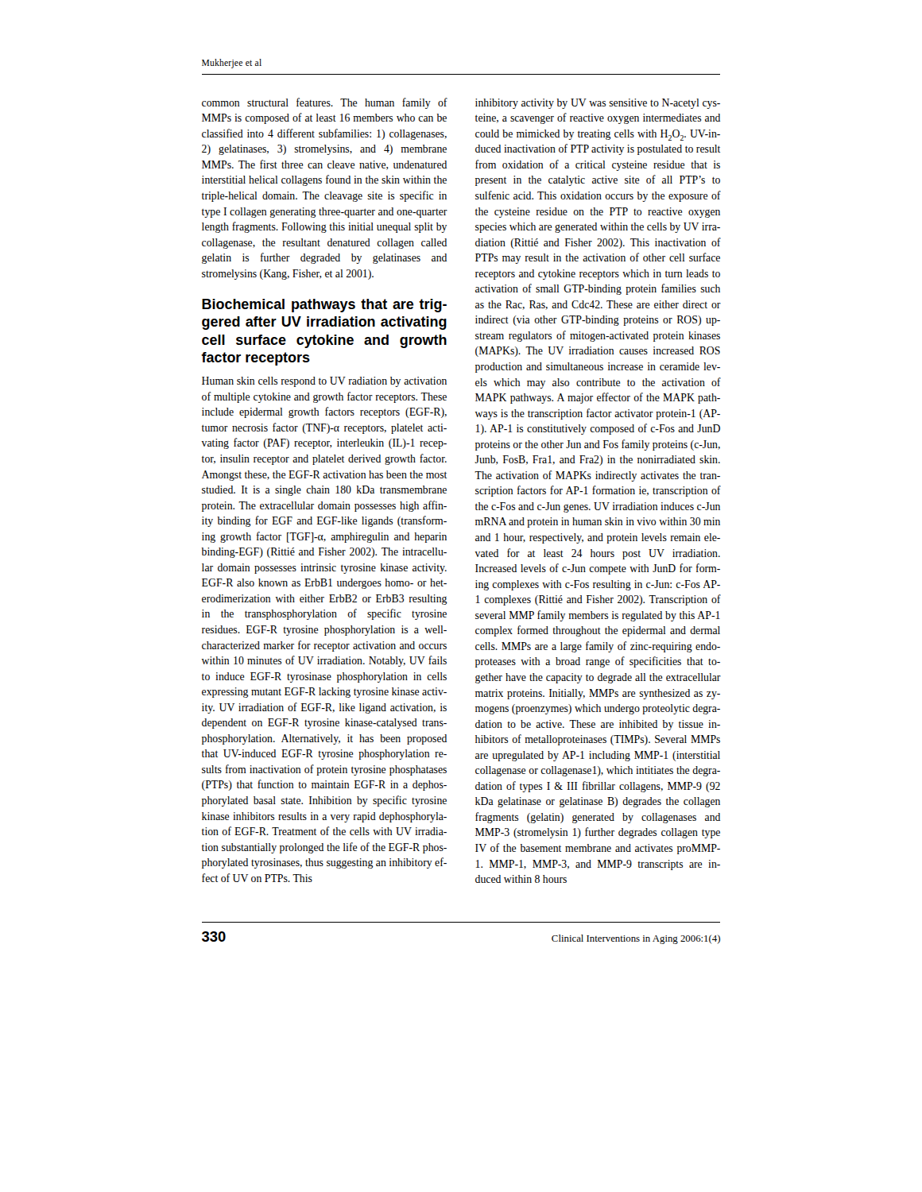Mukherjee et al
common structural features. The human family of MMPs is composed of at least 16 members who can be classified into 4 different subfamilies: 1) collagenases, 2) gelatinases, 3) stromelysins, and 4) membrane MMPs. The first three can cleave native, undenatured interstitial helical collagens found in the skin within the triple-helical domain. The cleavage site is specific in type I collagen generating three-quarter and one-quarter length fragments. Following this initial unequal split by collagenase, the resultant denatured collagen called gelatin is further degraded by gelatinases and stromelysins (Kang, Fisher, et al 2001).
Biochemical pathways that are triggered after UV irradiation activating cell surface cytokine and growth factor receptors
Human skin cells respond to UV radiation by activation of multiple cytokine and growth factor receptors. These include epidermal growth factors receptors (EGF-R), tumor necrosis factor (TNF)-α receptors, platelet activating factor (PAF) receptor, interleukin (IL)-1 receptor, insulin receptor and platelet derived growth factor. Amongst these, the EGF-R activation has been the most studied. It is a single chain 180 kDa transmembrane protein. The extracellular domain possesses high affinity binding for EGF and EGF-like ligands (transforming growth factor [TGF]-α, amphiregulin and heparin binding-EGF) (Rittié and Fisher 2002). The intracellular domain possesses intrinsic tyrosine kinase activity. EGF-R also known as ErbB1 undergoes homo- or heterodimerization with either ErbB2 or ErbB3 resulting in the transphosphorylation of specific tyrosine residues. EGF-R tyrosine phosphorylation is a well-characterized marker for receptor activation and occurs within 10 minutes of UV irradiation. Notably, UV fails to induce EGF-R tyrosinase phosphorylation in cells expressing mutant EGF-R lacking tyrosine kinase activity. UV irradiation of EGF-R, like ligand activation, is dependent on EGF-R tyrosine kinase-catalysed trans-phosphorylation. Alternatively, it has been proposed that UV-induced EGF-R tyrosine phosphorylation results from inactivation of protein tyrosine phosphatases (PTPs) that function to maintain EGF-R in a dephosphorylated basal state. Inhibition by specific tyrosine kinase inhibitors results in a very rapid dephosphorylation of EGF-R. Treatment of the cells with UV irradiation substantially prolonged the life of the EGF-R phosphorylated tyrosinases, thus suggesting an inhibitory effect of UV on PTPs. This
inhibitory activity by UV was sensitive to N-acetyl cysteine, a scavenger of reactive oxygen intermediates and could be mimicked by treating cells with H2O2. UV-induced inactivation of PTP activity is postulated to result from oxidation of a critical cysteine residue that is present in the catalytic active site of all PTP’s to sulfenic acid. This oxidation occurs by the exposure of the cysteine residue on the PTP to reactive oxygen species which are generated within the cells by UV irradiation (Rittié and Fisher 2002). This inactivation of PTPs may result in the activation of other cell surface receptors and cytokine receptors which in turn leads to activation of small GTP-binding protein families such as the Rac, Ras, and Cdc42. These are either direct or indirect (via other GTP-binding proteins or ROS) upstream regulators of mitogen-activated protein kinases (MAPKs). The UV irradiation causes increased ROS production and simultaneous increase in ceramide levels which may also contribute to the activation of MAPK pathways. A major effector of the MAPK pathways is the transcription factor activator protein-1 (AP-1). AP-1 is constitutively composed of c-Fos and JunD proteins or the other Jun and Fos family proteins (c-Jun, Junb, FosB, Fra1, and Fra2) in the nonirradiated skin. The activation of MAPKs indirectly activates the transcription factors for AP-1 formation ie, transcription of the c-Fos and c-Jun genes. UV irradiation induces c-Jun mRNA and protein in human skin in vivo within 30 min and 1 hour, respectively, and protein levels remain elevated for at least 24 hours post UV irradiation. Increased levels of c-Jun compete with JunD for forming complexes with c-Fos resulting in c-Jun: c-Fos AP-1 complexes (Rittié and Fisher 2002). Transcription of several MMP family members is regulated by this AP-1 complex formed throughout the epidermal and dermal cells. MMPs are a large family of zinc-requiring endoproteases with a broad range of specificities that together have the capacity to degrade all the extracellular matrix proteins. Initially, MMPs are synthesized as zymogens (proenzymes) which undergo proteolytic degradation to be active. These are inhibited by tissue inhibitors of metalloproteinases (TIMPs). Several MMPs are upregulated by AP-1 including MMP-1 (interstitial collagenase or collagenase1), which intitiates the degradation of types I & III fibrillar collagens, MMP-9 (92 kDa gelatinase or gelatinase B) degrades the collagen fragments (gelatin) generated by collagenases and MMP-3 (stromelysin 1) further degrades collagen type IV of the basement membrane and activates proMMP-1. MMP-1, MMP-3, and MMP-9 transcripts are induced within 8 hours
330
Clinical Interventions in Aging 2006:1(4)